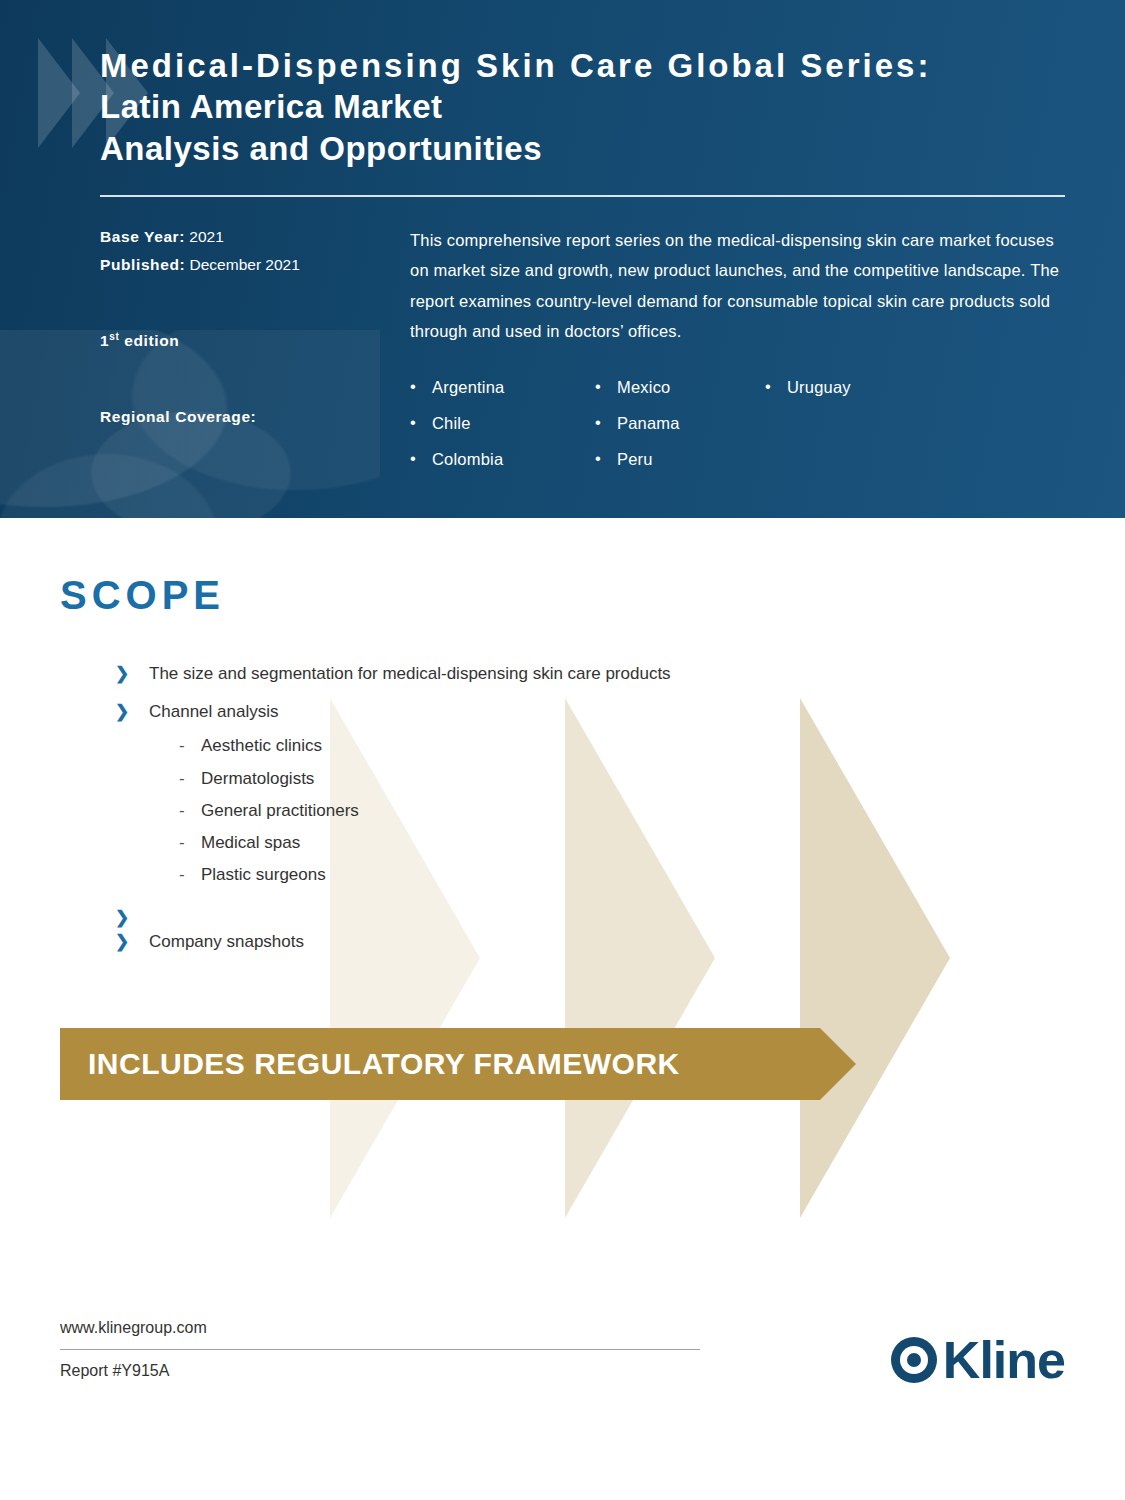Medical-Dispensing Skin Care Global Series: Latin America Market
Analysis and Opportunities
Base Year: 2021
Published: December 2021
1st edition
Regional Coverage:
This comprehensive report series on the medical-dispensing skin care market focuses on market size and growth, new product launches, and the competitive landscape. The report examines country-level demand for consumable topical skin care products sold through and used in doctors’ offices.
Argentina
Chile
Colombia
Mexico
Panama
Peru
Uruguay
SCOPE
The size and segmentation for medical-dispensing skin care products
Channel analysis
Aesthetic clinics
Dermatologists
General practitioners
Medical spas
Plastic surgeons
Company snapshots
INCLUDES REGULATORY FRAMEWORK
www.klinegroup.com Report #Y915A
Kline